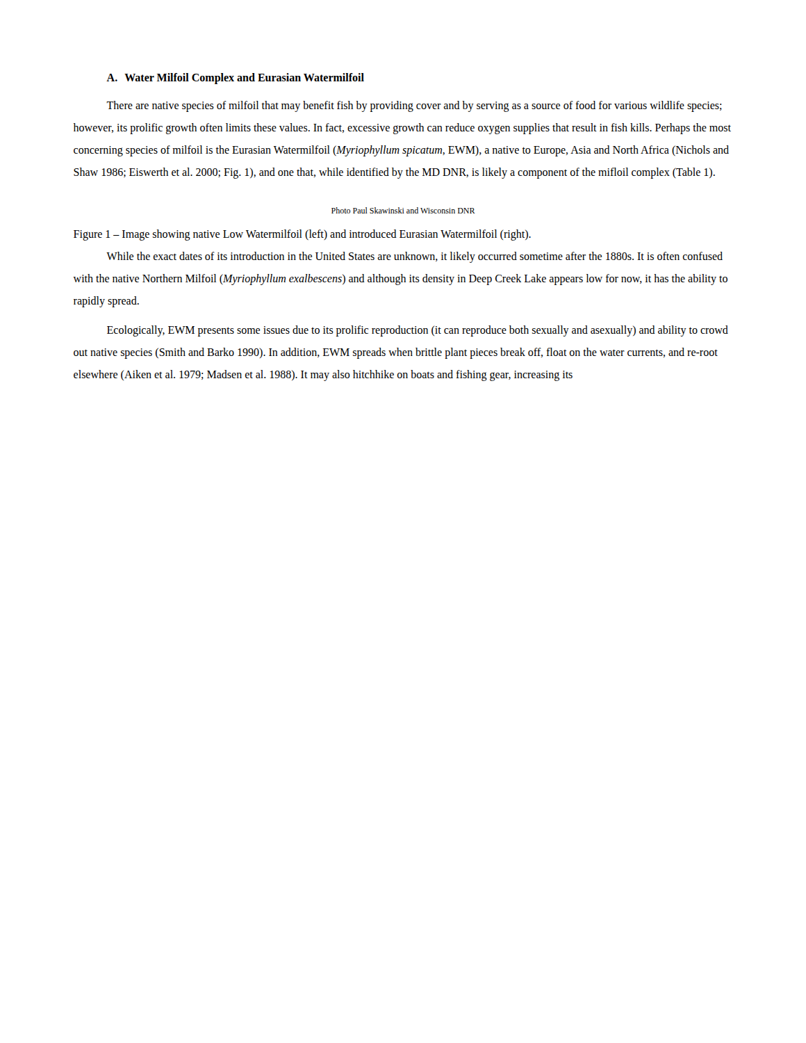A. Water Milfoil Complex and Eurasian Watermilfoil
There are native species of milfoil that may benefit fish by providing cover and by serving as a source of food for various wildlife species; however, its prolific growth often limits these values. In fact, excessive growth can reduce oxygen supplies that result in fish kills. Perhaps the most concerning species of milfoil is the Eurasian Watermilfoil (Myriophyllum spicatum, EWM), a native to Europe, Asia and North Africa (Nichols and Shaw 1986; Eiswerth et al. 2000; Fig. 1), and one that, while identified by the MD DNR, is likely a component of the mifloil complex (Table 1).
Photo Paul Skawinski and Wisconsin DNR
Figure 1 – Image showing native Low Watermilfoil (left) and introduced Eurasian Watermilfoil (right).
While the exact dates of its introduction in the United States are unknown, it likely occurred sometime after the 1880s. It is often confused with the native Northern Milfoil (Myriophyllum exalbescens) and although its density in Deep Creek Lake appears low for now, it has the ability to rapidly spread.
Ecologically, EWM presents some issues due to its prolific reproduction (it can reproduce both sexually and asexually) and ability to crowd out native species (Smith and Barko 1990). In addition, EWM spreads when brittle plant pieces break off, float on the water currents, and re-root elsewhere (Aiken et al. 1979; Madsen et al. 1988). It may also hitchhike on boats and fishing gear, increasing its